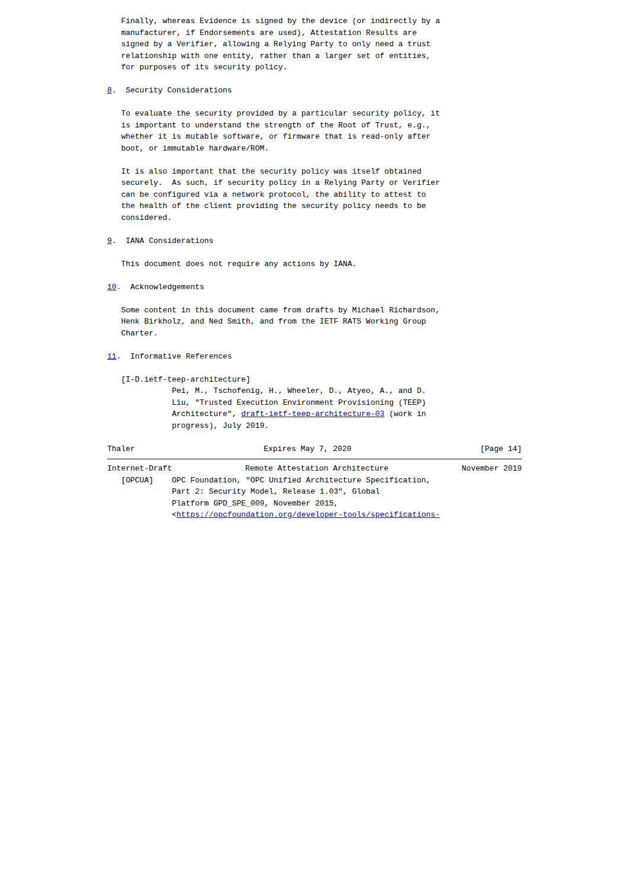Finally, whereas Evidence is signed by the device (or indirectly by a
   manufacturer, if Endorsements are used), Attestation Results are
   signed by a Verifier, allowing a Relying Party to only need a trust
   relationship with one entity, rather than a larger set of entities,
   for purposes of its security policy.

8.  Security Considerations

   To evaluate the security provided by a particular security policy, it
   is important to understand the strength of the Root of Trust, e.g.,
   whether it is mutable software, or firmware that is read-only after
   boot, or immutable hardware/ROM.

   It is also important that the security policy was itself obtained
   securely.  As such, if security policy in a Relying Party or Verifier
   can be configured via a network protocol, the ability to attest to
   the health of the client providing the security policy needs to be
   considered.

9.  IANA Considerations

   This document does not require any actions by IANA.

10.  Acknowledgements

   Some content in this document came from drafts by Michael Richardson,
   Henk Birkholz, and Ned Smith, and from the IETF RATS Working Group
   Charter.

11.  Informative References

   [I-D.ietf-teep-architecture]
              Pei, M., Tschofenig, H., Wheeler, D., Atyeo, A., and D.
              Liu, "Trusted Execution Environment Provisioning (TEEP)
              Architecture", draft-ietf-teep-architecture-03 (work in
              progress), July 2019.
Thaler Expires May 7, 2020 [Page 14]
Internet-Draft Remote Attestation Architecture November 2019
   [OPCUA]    OPC Foundation, "OPC Unified Architecture Specification,
              Part 2: Security Model, Release 1.03", Global
              Platform GPD_SPE_009, November 2015,
              <https://opcfoundation.org/developer-tools/specifications-